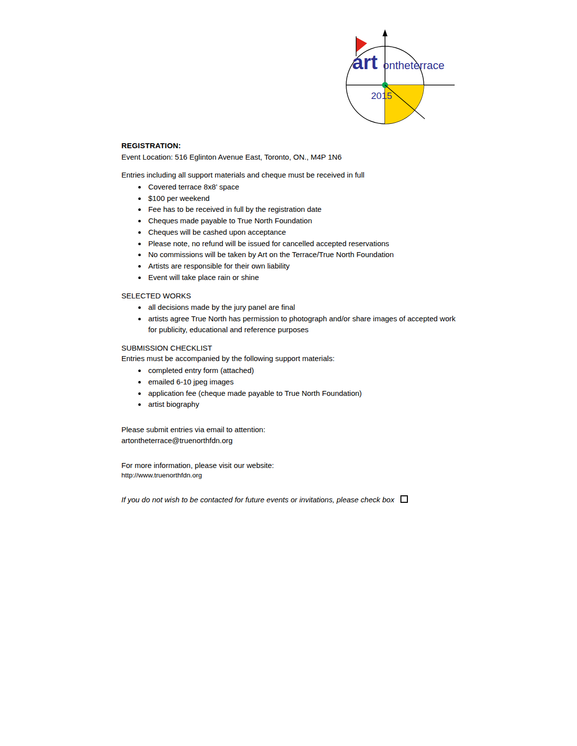art ontheterrace 2015
REGISTRATION:
Event Location: 516 Eglinton Avenue East, Toronto, ON., M4P 1N6
Entries including all support materials and cheque must be received in full
Covered terrace 8x8’ space
$100 per weekend
Fee has to be received in full by the registration date
Cheques made payable to True North Foundation
Cheques will be cashed upon acceptance
Please note, no refund will be issued for cancelled accepted reservations
No commissions will be taken by Art on the Terrace/True North Foundation
Artists are responsible for their own liability
Event will take place rain or shine
SELECTED WORKS
all decisions made by the jury panel are final
artists agree True North has permission to photograph and/or share images of accepted work for publicity, educational and reference purposes
SUBMISSION CHECKLIST
Entries must be accompanied by the following support materials:
completed entry form (attached)
emailed 6-10 jpeg images
application fee (cheque made payable to True North Foundation)
artist biography
Please submit entries via email to attention:
artontheterrace@truenorthfdn.org
For more information, please visit our website:
http://www.truenorthfdn.org
If you do not wish to be contacted for future events or invitations, please check box